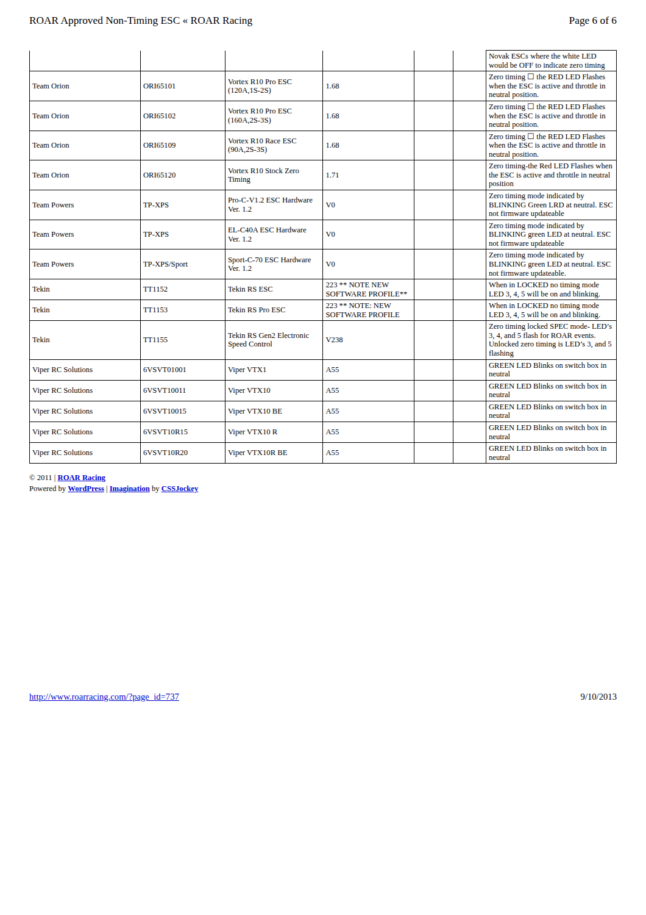ROAR Approved Non-Timing ESC « ROAR Racing
Page 6 of 6
| | | | | | | Novak ESCs where the white LED would be OFF to indicate zero timing |
| Team Orion | ORI65101 | Vortex R10 Pro ESC (120A,1S-2S) | 1.68 | | | Zero timing ☐ the RED LED Flashes when the ESC is active and throttle in neutral position. |
| Team Orion | ORI65102 | Vortex R10 Pro ESC (160A,2S-3S) | 1.68 | | | Zero timing ☐ the RED LED Flashes when the ESC is active and throttle in neutral position. |
| Team Orion | ORI65109 | Vortex R10 Race ESC (90A,2S-3S) | 1.68 | | | Zero timing ☐ the RED LED Flashes when the ESC is active and throttle in neutral position. |
| Team Orion | ORI65120 | Vortex R10 Stock Zero Timing | 1.71 | | | Zero timing-the Red LED Flashes when the ESC is active and throttle in neutral position |
| Team Powers | TP-XPS | Pro-C-V1.2 ESC Hardware Ver. 1.2 | V0 | | | Zero timing mode indicated by BLINKING Green LRD at neutral. ESC not firmware updateable |
| Team Powers | TP-XPS | EL-C40A ESC Hardware Ver. 1.2 | V0 | | | Zero timing mode indicated by BLINKING green LED at neutral. ESC not firmware updateable |
| Team Powers | TP-XPS/Sport | Sport-C-70 ESC Hardware Ver. 1.2 | V0 | | | Zero timing mode indicated by BLINKING green LED at neutral. ESC not firmware updateable. |
| Tekin | TT1152 | Tekin RS ESC | 223 ** NOTE NEW SOFTWARE PROFILE** | | | When in LOCKED no timing mode LED 3, 4, 5 will be on and blinking. |
| Tekin | TT1153 | Tekin RS Pro ESC | 223 ** NOTE: NEW SOFTWARE PROFILE | | | When in LOCKED no timing mode LED 3, 4, 5 will be on and blinking. |
| Tekin | TT1155 | Tekin RS Gen2 Electronic Speed Control | V238 | | | Zero timing locked SPEC mode- LED’s 3, 4, and 5 flash for ROAR events. Unlocked zero timing is LED’s 3, and 5 flashing |
| Viper RC Solutions | 6VSVT01001 | Viper VTX1 | A55 | | | GREEN LED Blinks on switch box in neutral |
| Viper RC Solutions | 6VSVT10011 | Viper VTX10 | A55 | | | GREEN LED Blinks on switch box in neutral |
| Viper RC Solutions | 6VSVT10015 | Viper VTX10 BE | A55 | | | GREEN LED Blinks on switch box in neutral |
| Viper RC Solutions | 6VSVT10R15 | Viper VTX10 R | A55 | | | GREEN LED Blinks on switch box in neutral |
| Viper RC Solutions | 6VSVT10R20 | Viper VTX10R BE | A55 | | | GREEN LED Blinks on switch box in neutral |
© 2011 | ROAR Racing
Powered by WordPress | Imagination by CSSJockey
http://www.roarracing.com/?page_id=737
9/10/2013